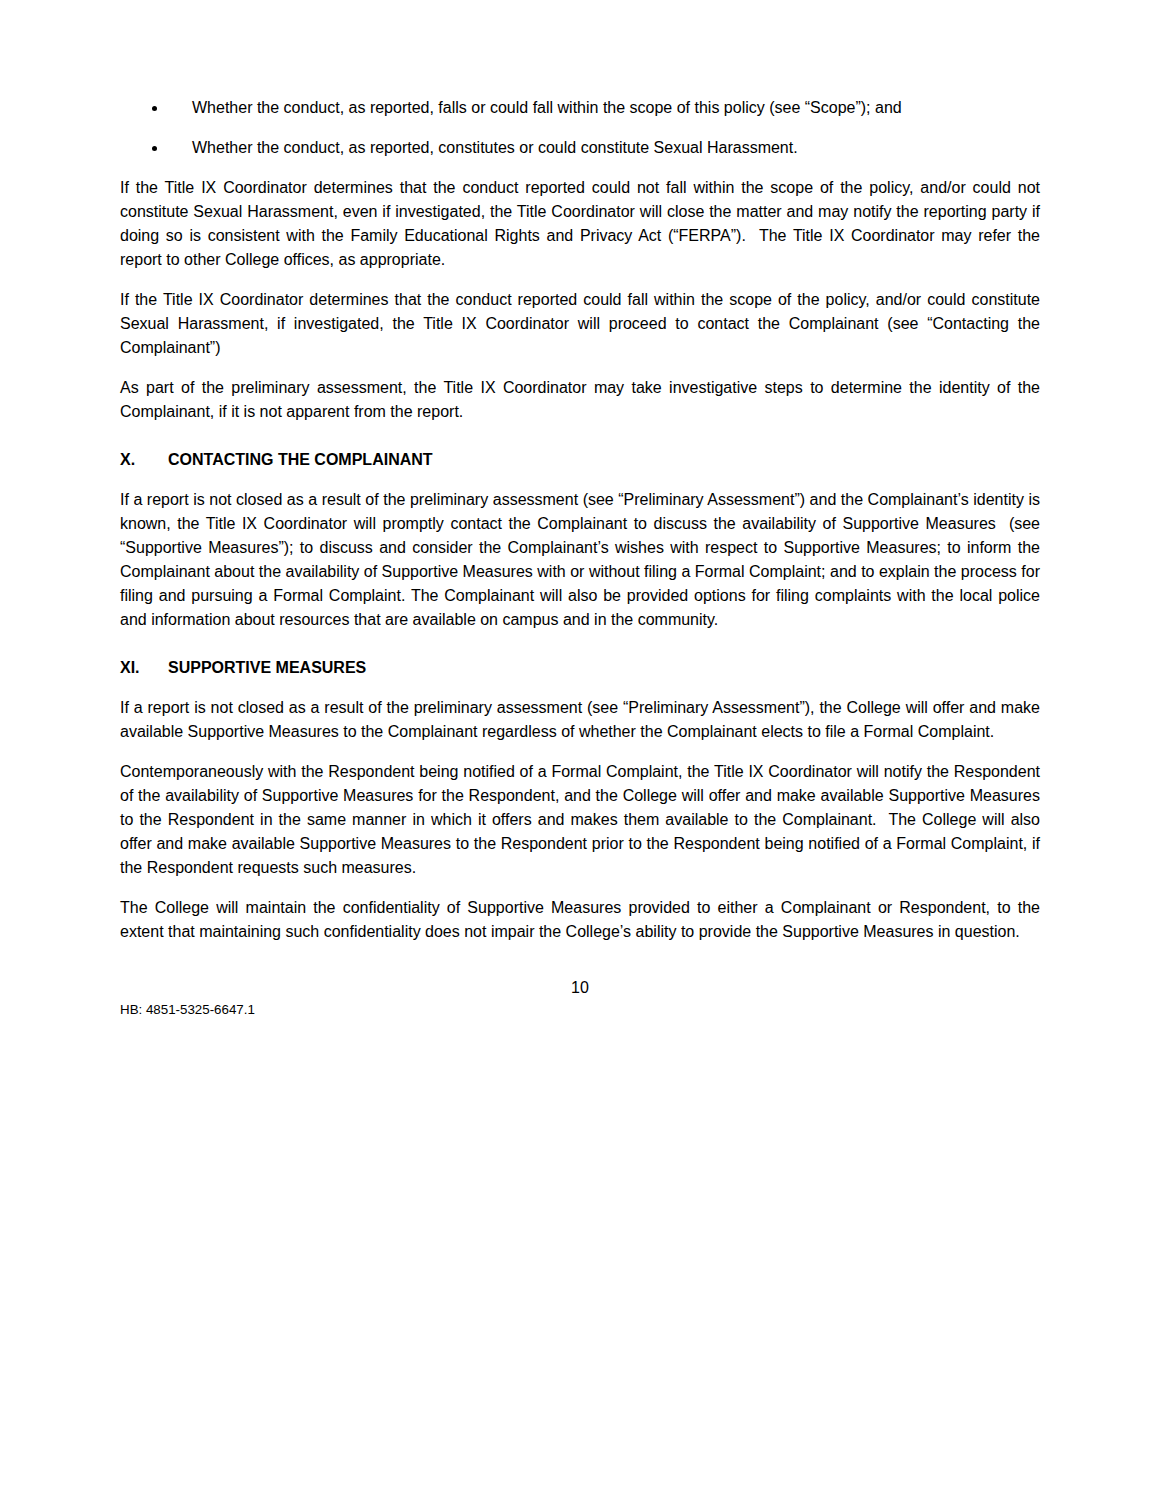Whether the conduct, as reported, falls or could fall within the scope of this policy (see “Scope”); and
Whether the conduct, as reported, constitutes or could constitute Sexual Harassment.
If the Title IX Coordinator determines that the conduct reported could not fall within the scope of the policy, and/or could not constitute Sexual Harassment, even if investigated, the Title Coordinator will close the matter and may notify the reporting party if doing so is consistent with the Family Educational Rights and Privacy Act (“FERPA”). The Title IX Coordinator may refer the report to other College offices, as appropriate.
If the Title IX Coordinator determines that the conduct reported could fall within the scope of the policy, and/or could constitute Sexual Harassment, if investigated, the Title IX Coordinator will proceed to contact the Complainant (see “Contacting the Complainant”)
As part of the preliminary assessment, the Title IX Coordinator may take investigative steps to determine the identity of the Complainant, if it is not apparent from the report.
X. CONTACTING THE COMPLAINANT
If a report is not closed as a result of the preliminary assessment (see “Preliminary Assessment”) and the Complainant’s identity is known, the Title IX Coordinator will promptly contact the Complainant to discuss the availability of Supportive Measures (see “Supportive Measures”); to discuss and consider the Complainant’s wishes with respect to Supportive Measures; to inform the Complainant about the availability of Supportive Measures with or without filing a Formal Complaint; and to explain the process for filing and pursuing a Formal Complaint. The Complainant will also be provided options for filing complaints with the local police and information about resources that are available on campus and in the community.
XI. SUPPORTIVE MEASURES
If a report is not closed as a result of the preliminary assessment (see “Preliminary Assessment”), the College will offer and make available Supportive Measures to the Complainant regardless of whether the Complainant elects to file a Formal Complaint.
Contemporaneously with the Respondent being notified of a Formal Complaint, the Title IX Coordinator will notify the Respondent of the availability of Supportive Measures for the Respondent, and the College will offer and make available Supportive Measures to the Respondent in the same manner in which it offers and makes them available to the Complainant. The College will also offer and make available Supportive Measures to the Respondent prior to the Respondent being notified of a Formal Complaint, if the Respondent requests such measures.
The College will maintain the confidentiality of Supportive Measures provided to either a Complainant or Respondent, to the extent that maintaining such confidentiality does not impair the College’s ability to provide the Supportive Measures in question.
10
HB: 4851-5325-6647.1